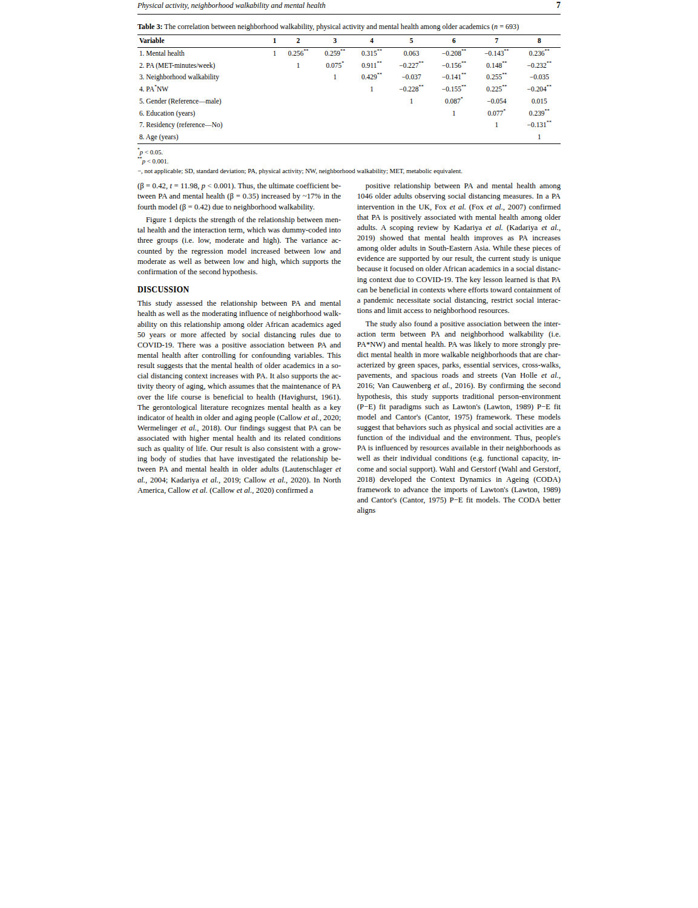Physical activity, neighborhood walkability and mental health
7
Table 3: The correlation between neighborhood walkability, physical activity and mental health among older academics (n = 693)
| Variable | 1 | 2 | 3 | 4 | 5 | 6 | 7 | 8 |
| --- | --- | --- | --- | --- | --- | --- | --- | --- |
| 1. Mental health | 1 | 0.256 ** | 0.259 ** | 0.315 ** | 0.063 | −0.208 ** | −0.143 ** | 0.236 ** |
| 2. PA (MET-minutes/week) | | 1 | 0.075 * | 0.911 ** | −0.227 ** | −0.156 ** | 0.148 ** | −0.232 ** |
| 3. Neighborhood walkability | | | 1 | 0.429 ** | −0.037 | −0.141 ** | 0.255 ** | −0.035 |
| 4. PA * NW | | | | 1 | −0.228 ** | −0.155 ** | 0.225 ** | −0.204 ** |
| 5. Gender (Reference—male) | | | | | 1 | 0.087 * | −0.054 | 0.015 |
| 6. Education (years) | | | | | | 1 | 0.077 * | 0.239 ** |
| 7. Residency (reference—No) | | | | | | | 1 | −0.131 ** |
| 8. Age (years) | | | | | | | | 1 |
*p < 0.05.
**p < 0.001.
−, not applicable; SD, standard deviation; PA, physical activity; NW, neighborhood walkability; MET, metabolic equivalent.
(β = 0.42, t = 11.98, p < 0.001). Thus, the ultimate coefficient between PA and mental health (β = 0.35) increased by ~17% in the fourth model (β = 0.42) due to neighborhood walkability.
Figure 1 depicts the strength of the relationship between mental health and the interaction term, which was dummy-coded into three groups (i.e. low, moderate and high). The variance accounted by the regression model increased between low and moderate as well as between low and high, which supports the confirmation of the second hypothesis.
Discussion
This study assessed the relationship between PA and mental health as well as the moderating influence of neighborhood walkability on this relationship among older African academics aged 50 years or more affected by social distancing rules due to COVID-19. There was a positive association between PA and mental health after controlling for confounding variables. This result suggests that the mental health of older academics in a social distancing context increases with PA. It also supports the activity theory of aging, which assumes that the maintenance of PA over the life course is beneficial to health (Havighurst, 1961). The gerontological literature recognizes mental health as a key indicator of health in older and aging people (Callow et al., 2020; Wermelinger et al., 2018). Our findings suggest that PA can be associated with higher mental health and its related conditions such as quality of life. Our result is also consistent with a growing body of studies that have investigated the relationship between PA and mental health in older adults (Lautenschlager et al., 2004; Kadariya et al., 2019; Callow et al., 2020). In North America, Callow et al. (Callow et al., 2020) confirmed a
positive relationship between PA and mental health among 1046 older adults observing social distancing measures. In a PA intervention in the UK, Fox et al. (Fox et al., 2007) confirmed that PA is positively associated with mental health among older adults. A scoping review by Kadariya et al. (Kadariya et al., 2019) showed that mental health improves as PA increases among older adults in South-Eastern Asia. While these pieces of evidence are supported by our result, the current study is unique because it focused on older African academics in a social distancing context due to COVID-19. The key lesson learned is that PA can be beneficial in contexts where efforts toward containment of a pandemic necessitate social distancing, restrict social interactions and limit access to neighborhood resources.
The study also found a positive association between the interaction term between PA and neighborhood walkability (i.e. PA*NW) and mental health. PA was likely to more strongly predict mental health in more walkable neighborhoods that are characterized by green spaces, parks, essential services, cross-walks, pavements, and spacious roads and streets (Van Holle et al., 2016; Van Cauwenberg et al., 2016). By confirming the second hypothesis, this study supports traditional person-environment (P−E) fit paradigms such as Lawton's (Lawton, 1989) P−E fit model and Cantor's (Cantor, 1975) framework. These models suggest that behaviors such as physical and social activities are a function of the individual and the environment. Thus, people's PA is influenced by resources available in their neighborhoods as well as their individual conditions (e.g. functional capacity, income and social support). Wahl and Gerstorf (Wahl and Gerstorf, 2018) developed the Context Dynamics in Ageing (CODA) framework to advance the imports of Lawton's (Lawton, 1989) and Cantor's (Cantor, 1975) P−E fit models. The CODA better aligns